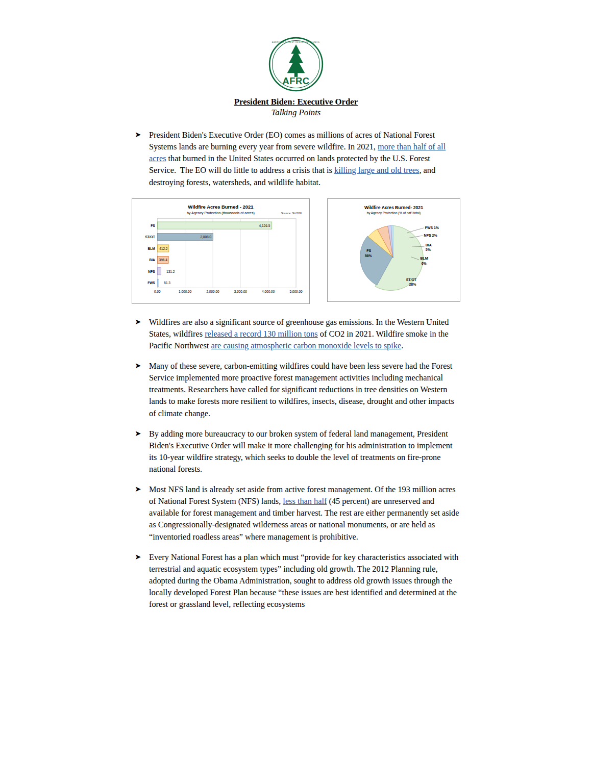AFRC AMERICAN FOREST RESOURCE COUNCIL
President Biden: Executive Order
Talking Points
President Biden's Executive Order (EO) comes as millions of acres of National Forest Systems lands are burning every year from severe wildfire. In 2021, more than half of all acres that burned in the United States occurred on lands protected by the U.S. Forest Service. The EO will do little to address a crisis that is killing large and old trees, and destroying forests, watersheds, and wildlife habitat.
Wildfire Acres Burned - 2021 by Agency Protection (thousands of acres) Source: Sit/209 4,126.5 2,008.0 412.2 396.4 131.2 51.3 FS ST/OT BLM BIA NPS FWS 0.00 1,000.00 2,000.00 3,000.00 4,000.00 5,000.00
Wildfire Acres Burned- 2021 by Agency Protection (% of nat'l total) FS 58% ST/OT 28% BLM 6% BIA 5% NPS 2% FWS 1%
Wildfires are also a significant source of greenhouse gas emissions. In the Western United States, wildfires released a record 130 million tons of CO2 in 2021. Wildfire smoke in the Pacific Northwest are causing atmospheric carbon monoxide levels to spike.
Many of these severe, carbon-emitting wildfires could have been less severe had the Forest Service implemented more proactive forest management activities including mechanical treatments. Researchers have called for significant reductions in tree densities on Western lands to make forests more resilient to wildfires, insects, disease, drought and other impacts of climate change.
By adding more bureaucracy to our broken system of federal land management, President Biden's Executive Order will make it more challenging for his administration to implement its 10-year wildfire strategy, which seeks to double the level of treatments on fire-prone national forests.
Most NFS land is already set aside from active forest management. Of the 193 million acres of National Forest System (NFS) lands, less than half (45 percent) are unreserved and available for forest management and timber harvest. The rest are either permanently set aside as Congressionally-designated wilderness areas or national monuments, or are held as “inventoried roadless areas” where management is prohibitive.
Every National Forest has a plan which must “provide for key characteristics associated with terrestrial and aquatic ecosystem types” including old growth. The 2012 Planning rule, adopted during the Obama Administration, sought to address old growth issues through the locally developed Forest Plan because “these issues are best identified and determined at the forest or grassland level, reflecting ecosystems